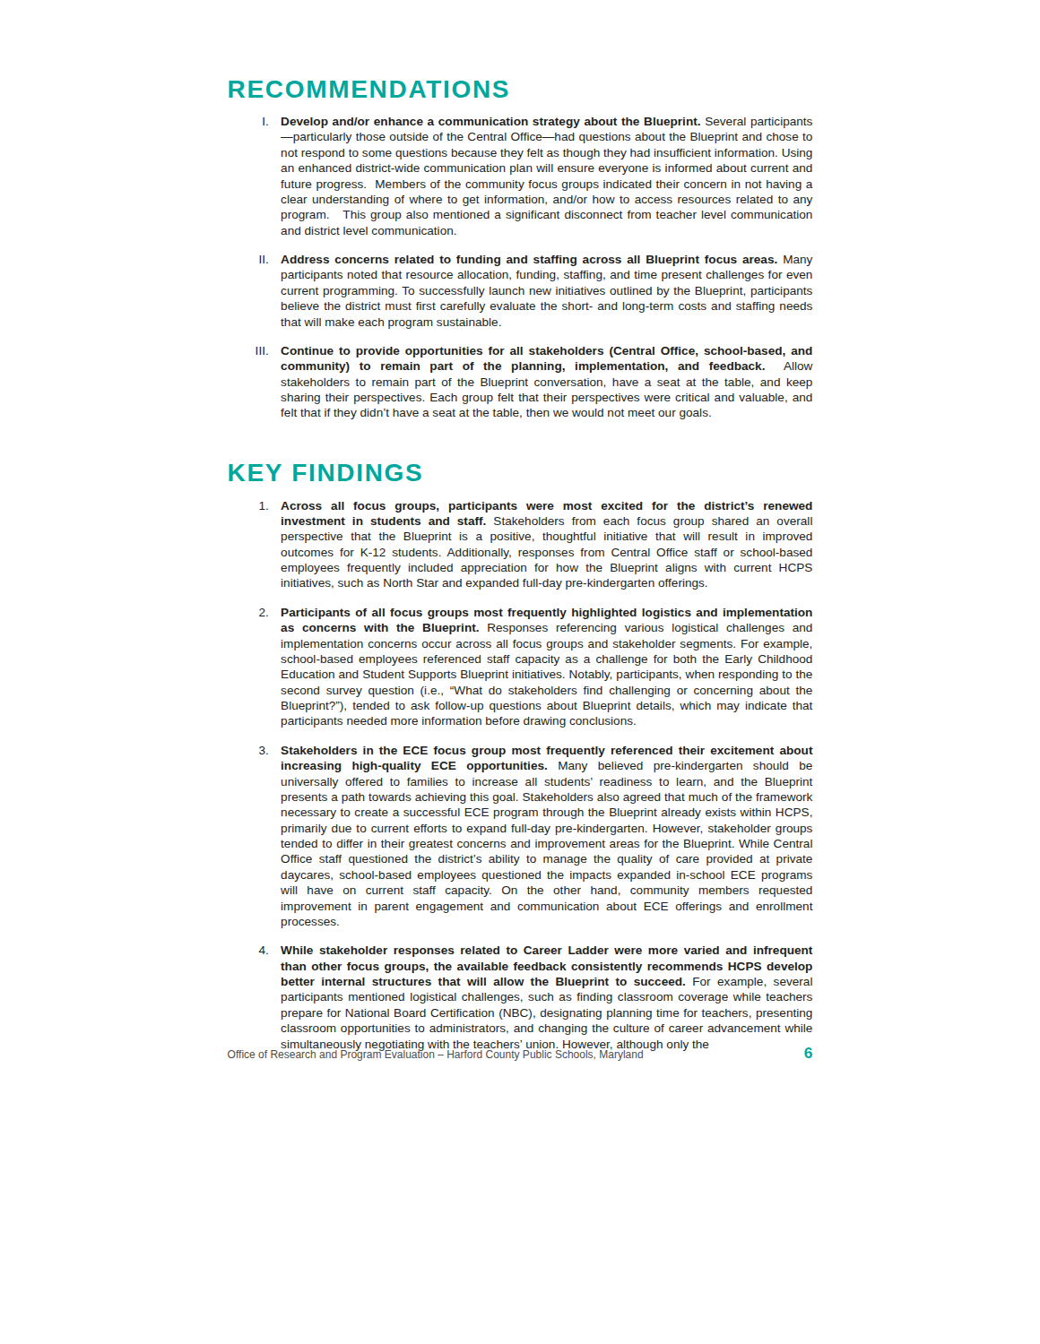Recommendations
Develop and/or enhance a communication strategy about the Blueprint. Several participants—particularly those outside of the Central Office—had questions about the Blueprint and chose to not respond to some questions because they felt as though they had insufficient information. Using an enhanced district-wide communication plan will ensure everyone is informed about current and future progress. Members of the community focus groups indicated their concern in not having a clear understanding of where to get information, and/or how to access resources related to any program. This group also mentioned a significant disconnect from teacher level communication and district level communication.
Address concerns related to funding and staffing across all Blueprint focus areas. Many participants noted that resource allocation, funding, staffing, and time present challenges for even current programming. To successfully launch new initiatives outlined by the Blueprint, participants believe the district must first carefully evaluate the short- and long-term costs and staffing needs that will make each program sustainable.
Continue to provide opportunities for all stakeholders (Central Office, school-based, and community) to remain part of the planning, implementation, and feedback. Allow stakeholders to remain part of the Blueprint conversation, have a seat at the table, and keep sharing their perspectives. Each group felt that their perspectives were critical and valuable, and felt that if they didn’t have a seat at the table, then we would not meet our goals.
Key Findings
Across all focus groups, participants were most excited for the district’s renewed investment in students and staff. Stakeholders from each focus group shared an overall perspective that the Blueprint is a positive, thoughtful initiative that will result in improved outcomes for K-12 students. Additionally, responses from Central Office staff or school-based employees frequently included appreciation for how the Blueprint aligns with current HCPS initiatives, such as North Star and expanded full-day pre-kindergarten offerings.
Participants of all focus groups most frequently highlighted logistics and implementation as concerns with the Blueprint. Responses referencing various logistical challenges and implementation concerns occur across all focus groups and stakeholder segments. For example, school-based employees referenced staff capacity as a challenge for both the Early Childhood Education and Student Supports Blueprint initiatives. Notably, participants, when responding to the second survey question (i.e., “What do stakeholders find challenging or concerning about the Blueprint?”), tended to ask follow-up questions about Blueprint details, which may indicate that participants needed more information before drawing conclusions.
Stakeholders in the ECE focus group most frequently referenced their excitement about increasing high-quality ECE opportunities. Many believed pre-kindergarten should be universally offered to families to increase all students’ readiness to learn, and the Blueprint presents a path towards achieving this goal. Stakeholders also agreed that much of the framework necessary to create a successful ECE program through the Blueprint already exists within HCPS, primarily due to current efforts to expand full-day pre-kindergarten. However, stakeholder groups tended to differ in their greatest concerns and improvement areas for the Blueprint. While Central Office staff questioned the district’s ability to manage the quality of care provided at private daycares, school-based employees questioned the impacts expanded in-school ECE programs will have on current staff capacity. On the other hand, community members requested improvement in parent engagement and communication about ECE offerings and enrollment processes.
While stakeholder responses related to Career Ladder were more varied and infrequent than other focus groups, the available feedback consistently recommends HCPS develop better internal structures that will allow the Blueprint to succeed. For example, several participants mentioned logistical challenges, such as finding classroom coverage while teachers prepare for National Board Certification (NBC), designating planning time for teachers, presenting classroom opportunities to administrators, and changing the culture of career advancement while simultaneously negotiating with the teachers’ union. However, although only the
Office of Research and Program Evaluation – Harford County Public Schools, Maryland 6